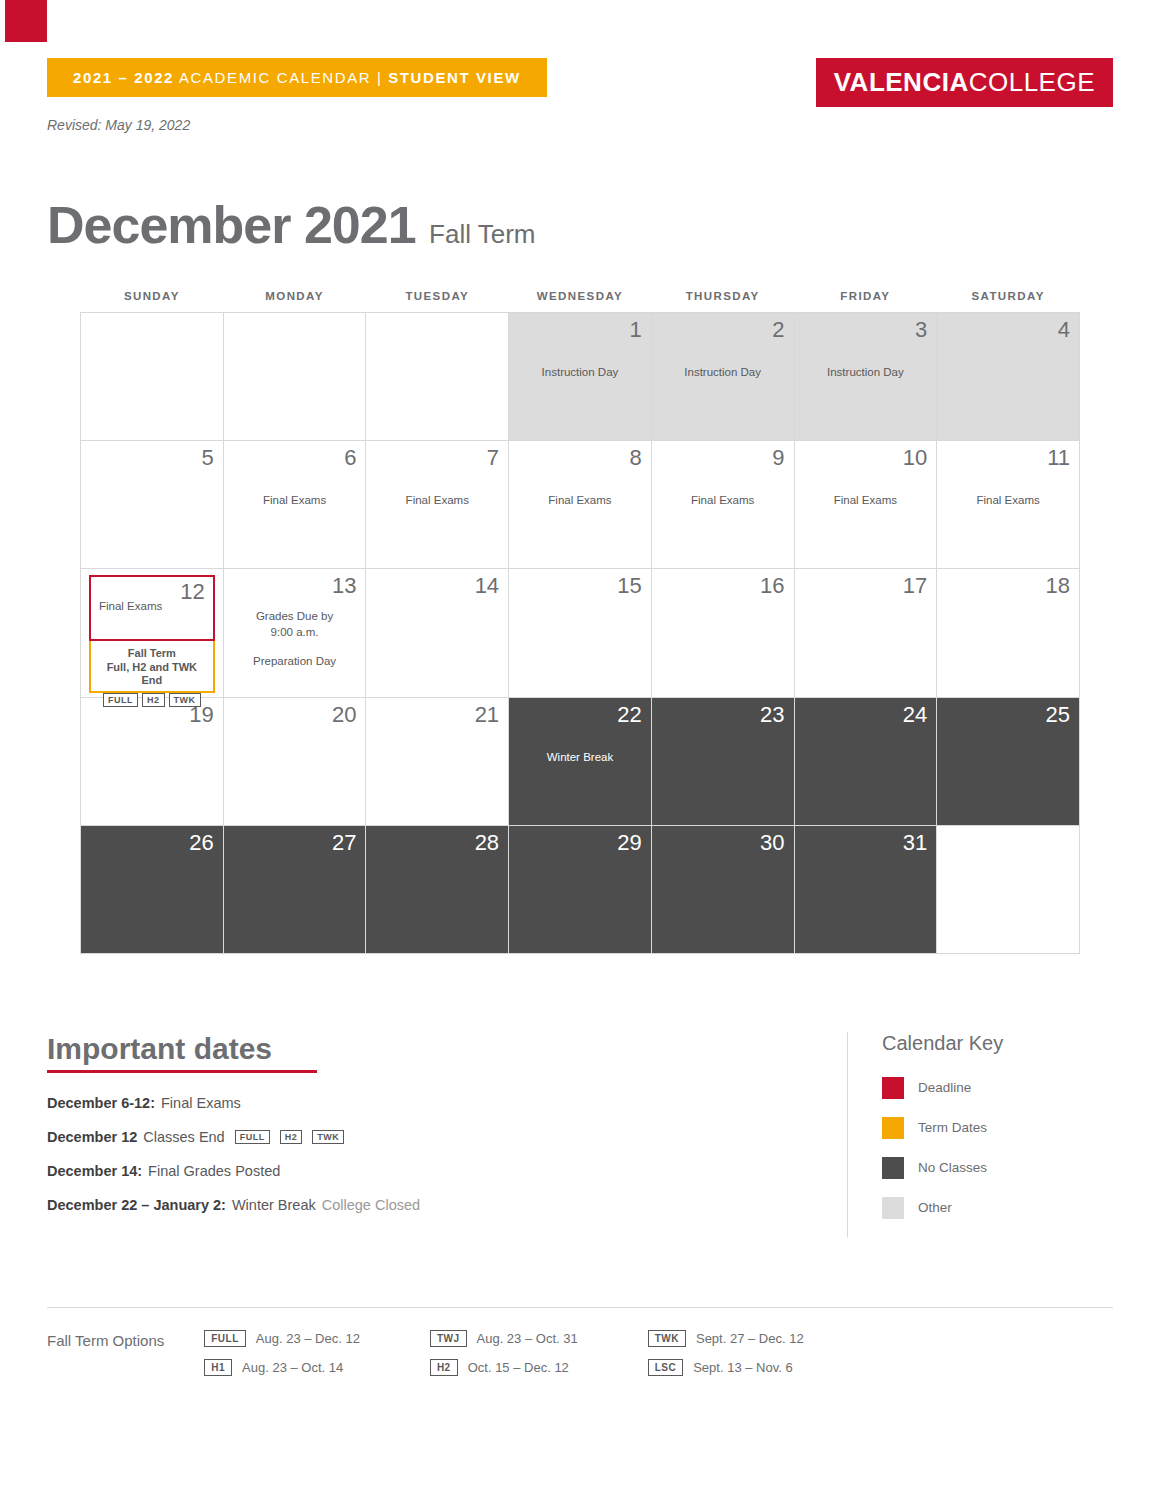2021 – 2022 ACADEMIC CALENDAR | STUDENT VIEW
VALENCIACOLLEGE
Revised: May 19, 2022
December 2021 Fall Term
| SUNDAY | MONDAY | TUESDAY | WEDNESDAY | THURSDAY | FRIDAY | SATURDAY |
| --- | --- | --- | --- | --- | --- | --- |
| | | | 1 Instruction Day | 2 Instruction Day | 3 Instruction Day | 4 |
| 5 | 6 Final Exams | 7 Final Exams | 8 Final Exams | 9 Final Exams | 10 Final Exams | 11 Final Exams |
| 12 Final Exams Fall Term Full, H2 and TWK End FULL H2 TWK | 13 Grades Due by 9:00 a.m. Preparation Day | 14 | 15 | 16 | 17 | 18 |
| 19 | 20 | 21 | 22 Winter Break | 23 | 24 | 25 |
| 26 | 27 | 28 | 29 | 30 | 31 | |
Important dates
December 6-12: Final Exams
December 12 Classes End FULL H2 TWK
December 14: Final Grades Posted
December 22 – January 2: Winter Break College Closed
Calendar Key
Deadline
Term Dates
No Classes
Other
Fall Term Options
FULL Aug. 23 – Dec. 12
H1 Aug. 23 – Oct. 14
TWJ Aug. 23 – Oct. 31
H2 Oct. 15 – Dec. 12
TWK Sept. 27 – Dec. 12
LSC Sept. 13 – Nov. 6